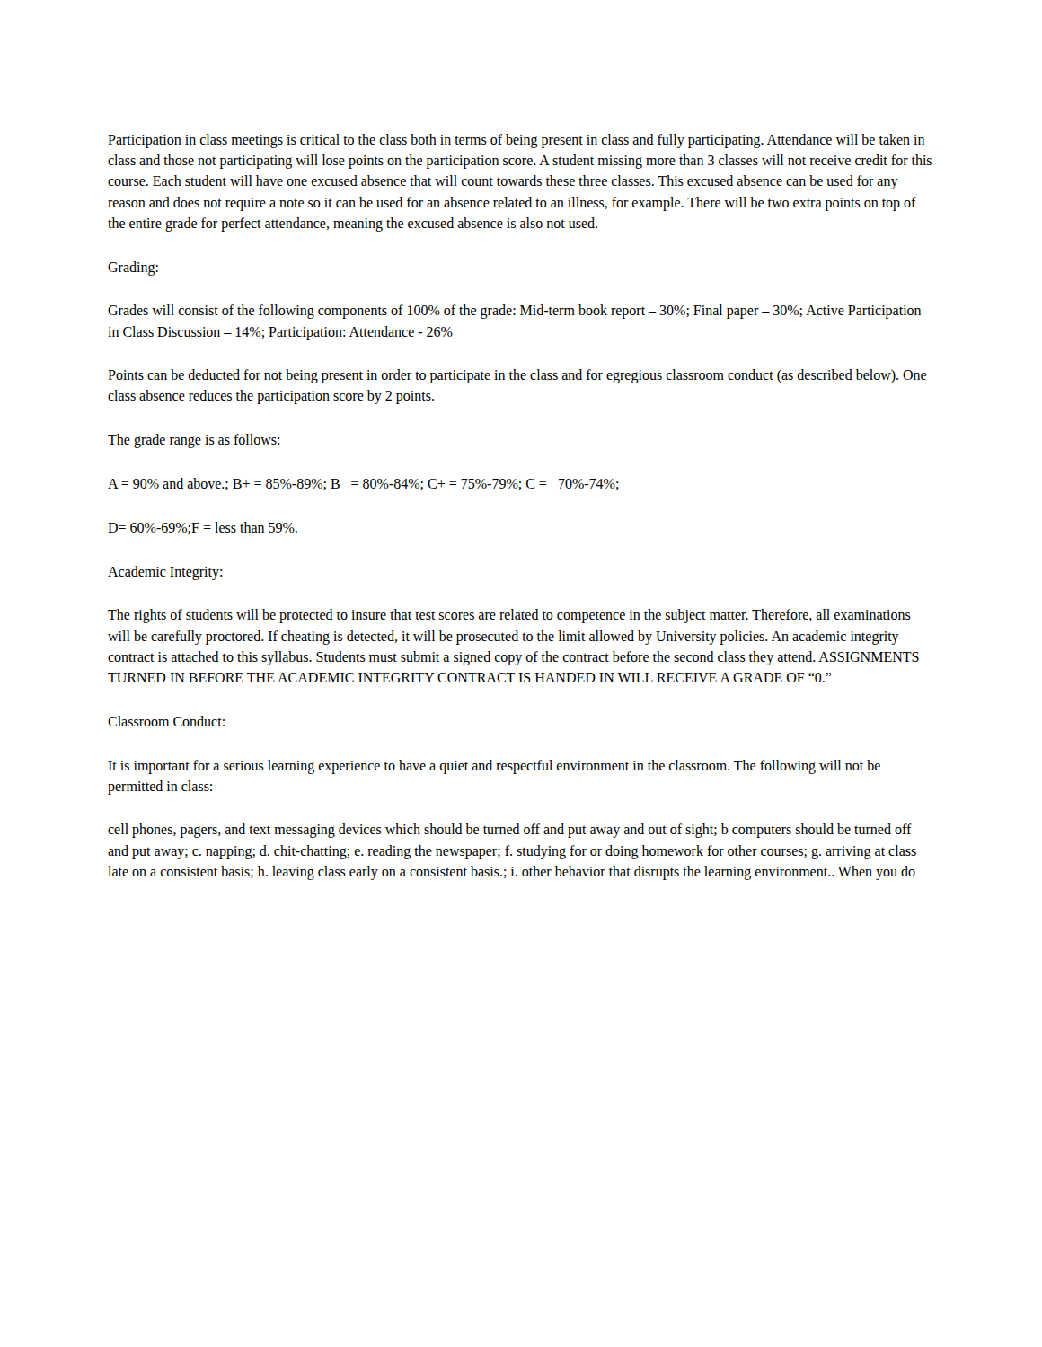Participation in class meetings is critical to the class both in terms of being present in class and fully participating. Attendance will be taken in class and those not participating will lose points on the participation score. A student missing more than 3 classes will not receive credit for this course. Each student will have one excused absence that will count towards these three classes. This excused absence can be used for any reason and does not require a note so it can be used for an absence related to an illness, for example. There will be two extra points on top of the entire grade for perfect attendance, meaning the excused absence is also not used.
Grading:
Grades will consist of the following components of 100% of the grade: Mid-term book report – 30%; Final paper – 30%; Active Participation in Class Discussion – 14%; Participation: Attendance - 26%
Points can be deducted for not being present in order to participate in the class and for egregious classroom conduct (as described below). One class absence reduces the participation score by 2 points.
The grade range is as follows:
A = 90% and above.; B+ = 85%-89%; B = 80%-84%; C+ = 75%-79%; C = 70%-74%;
D= 60%-69%;F = less than 59%.
Academic Integrity:
The rights of students will be protected to insure that test scores are related to competence in the subject matter. Therefore, all examinations will be carefully proctored. If cheating is detected, it will be prosecuted to the limit allowed by University policies. An academic integrity contract is attached to this syllabus. Students must submit a signed copy of the contract before the second class they attend. ASSIGNMENTS TURNED IN BEFORE THE ACADEMIC INTEGRITY CONTRACT IS HANDED IN WILL RECEIVE A GRADE OF “0.”
Classroom Conduct:
It is important for a serious learning experience to have a quiet and respectful environment in the classroom. The following will not be permitted in class:
cell phones, pagers, and text messaging devices which should be turned off and put away and out of sight; b computers should be turned off and put away; c. napping; d. chit-chatting; e. reading the newspaper; f. studying for or doing homework for other courses; g. arriving at class late on a consistent basis; h. leaving class early on a consistent basis.; i. other behavior that disrupts the learning environment.. When you do